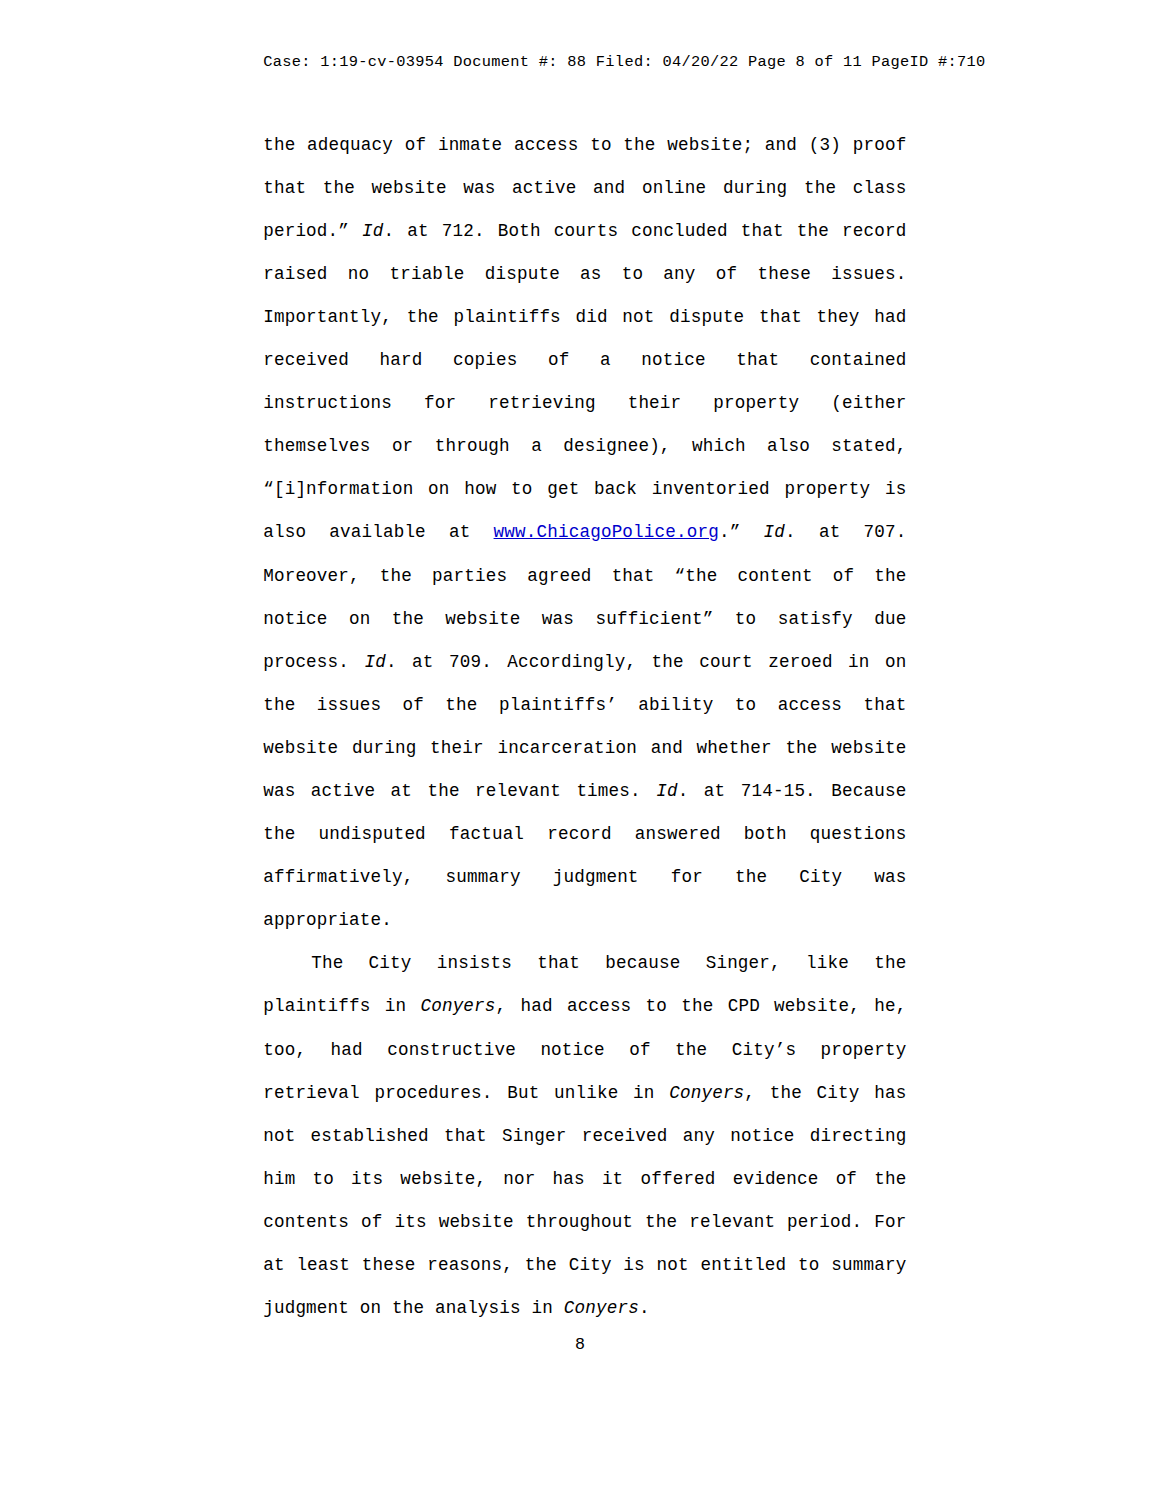Case: 1:19-cv-03954 Document #: 88 Filed: 04/20/22 Page 8 of 11 PageID #:710
the adequacy of inmate access to the website; and (3) proof that the website was active and online during the class period.” Id. at 712. Both courts concluded that the record raised no triable dispute as to any of these issues. Importantly, the plaintiffs did not dispute that they had received hard copies of a notice that contained instructions for retrieving their property (either themselves or through a designee), which also stated, “[i]nformation on how to get back inventoried property is also available at www.ChicagoPolice.org.” Id. at 707. Moreover, the parties agreed that “the content of the notice on the website was sufficient” to satisfy due process. Id. at 709. Accordingly, the court zeroed in on the issues of the plaintiffs’ ability to access that website during their incarceration and whether the website was active at the relevant times. Id. at 714-15. Because the undisputed factual record answered both questions affirmatively, summary judgment for the City was appropriate.
The City insists that because Singer, like the plaintiffs in Conyers, had access to the CPD website, he, too, had constructive notice of the City’s property retrieval procedures. But unlike in Conyers, the City has not established that Singer received any notice directing him to its website, nor has it offered evidence of the contents of its website throughout the relevant period. For at least these reasons, the City is not entitled to summary judgment on the analysis in Conyers.
8